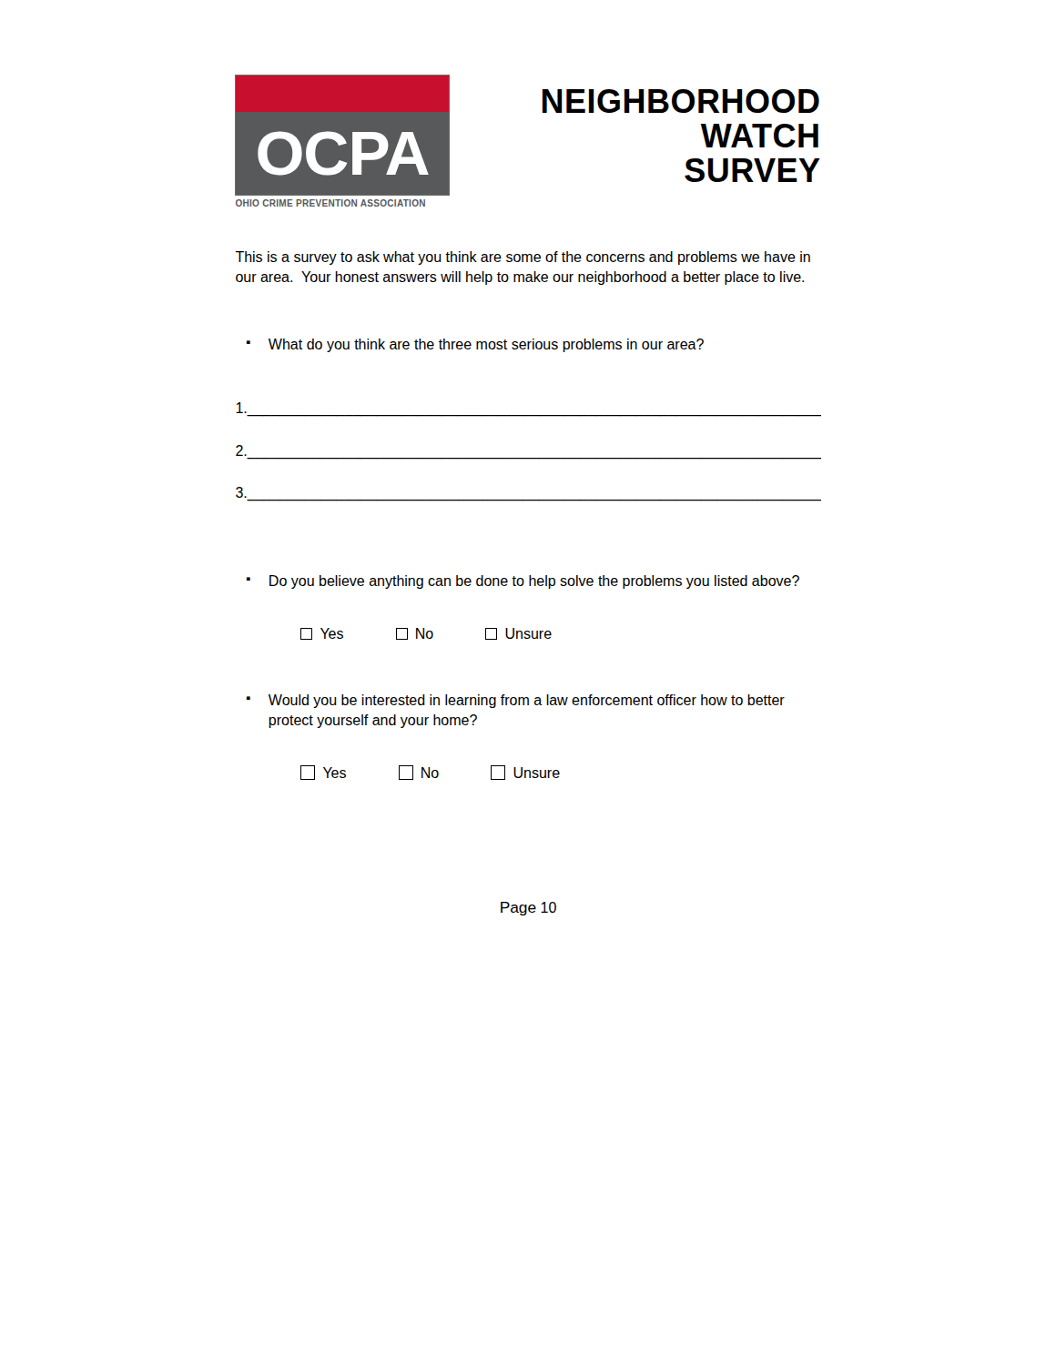OCPA
OHIO CRIME PREVENTION ASSOCIATION
NEIGHBORHOOD WATCH
SURVEY
This is a survey to ask what you think are some of the concerns and problems we have in our area. Your honest answers will help to make our neighborhood a better place to live.
What do you think are the three most serious problems in our area?
1._______________________________________________________________________
2._______________________________________________________________________
3._______________________________________________________________________
Do you believe anything can be done to help solve the problems you listed above?
Yes No Unsure
Would you be interested in learning from a law enforcement officer how to better protect yourself and your home?
Yes No Unsure
Page 10